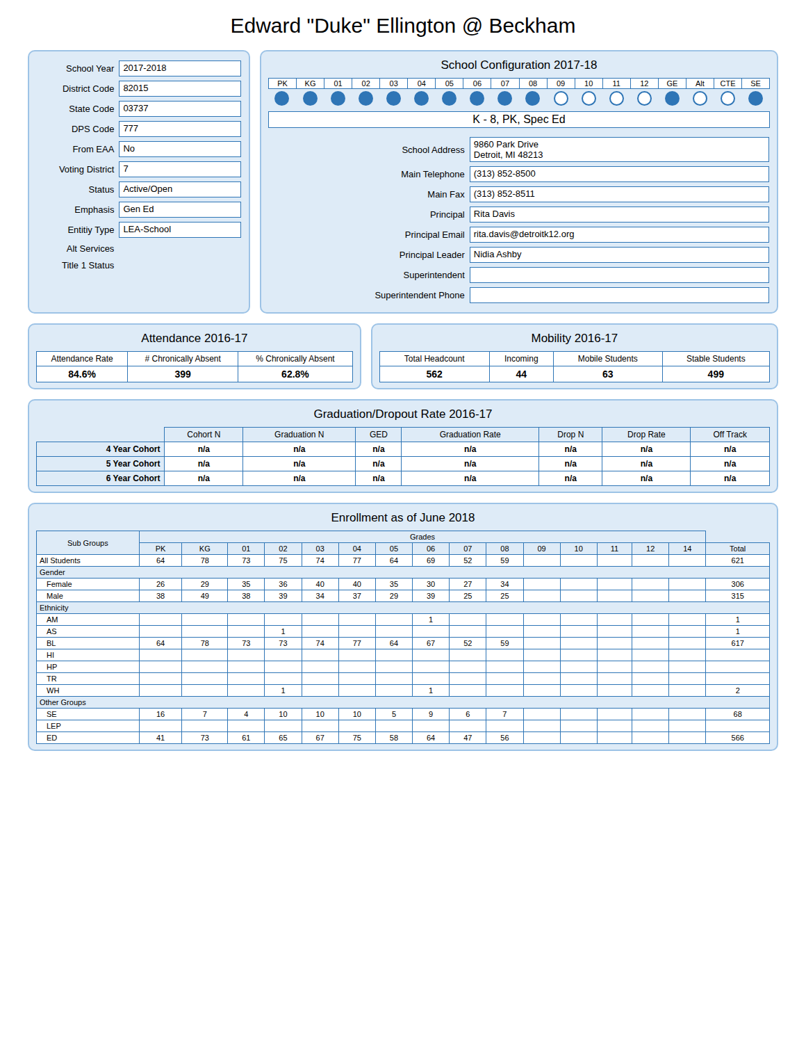Edward "Duke" Ellington @ Beckham
| School Year | 2017-2018 |
| District Code | 82015 |
| State Code | 03737 |
| DPS Code | 777 |
| From EAA | No |
| Voting District | 7 |
| Status | Active/Open |
| Emphasis | Gen Ed |
| Entitiy Type | LEA-School |
| Alt Services | |
| Title 1 Status | |
School Configuration 2017-18
PK
KG
01
02
03
04
05
06
07
08
09
10
11
12
GE
Alt
CTE
SE
K - 8, PK, Spec Ed
| School Address | 9860 Park Drive Detroit, MI 48213 |
| Main Telephone | (313) 852-8500 |
| Main Fax | (313) 852-8511 |
| Principal | Rita Davis |
| Principal Email | rita.davis@detroitk12.org |
| Principal Leader | Nidia Ashby |
| Superintendent | |
| Superintendent Phone | |
Attendance 2016-17
| Attendance Rate | # Chronically Absent | % Chronically Absent |
| --- | --- | --- |
| 84.6% | 399 | 62.8% |
Mobility 2016-17
| Total Headcount | Incoming | Mobile Students | Stable Students |
| --- | --- | --- | --- |
| 562 | 44 | 63 | 499 |
Graduation/Dropout Rate 2016-17
| | Cohort N | Graduation N | GED | Graduation Rate | Drop N | Drop Rate | Off Track |
| --- | --- | --- | --- | --- | --- | --- | --- |
| 4 Year Cohort | n/a | n/a | n/a | n/a | n/a | n/a | n/a |
| 5 Year Cohort | n/a | n/a | n/a | n/a | n/a | n/a | n/a |
| 6 Year Cohort | n/a | n/a | n/a | n/a | n/a | n/a | n/a |
Enrollment as of June 2018
| Sub Groups | Grades |
| --- | --- |
| PK | KG | 01 | 02 | 03 | 04 | 05 | 06 | 07 | 08 | 09 | 10 | 11 | 12 | 14 | Total |
| All Students | 64 | 78 | 73 | 75 | 74 | 77 | 64 | 69 | 52 | 59 | | | | | | 621 |
| Gender |
| Female | 26 | 29 | 35 | 36 | 40 | 40 | 35 | 30 | 27 | 34 | | | | | | 306 |
| Male | 38 | 49 | 38 | 39 | 34 | 37 | 29 | 39 | 25 | 25 | | | | | | 315 |
| Ethnicity |
| AM | | | | | | | | 1 | | | | | | | | 1 |
| AS | | | | 1 | | | | | | | | | | | | 1 |
| BL | 64 | 78 | 73 | 73 | 74 | 77 | 64 | 67 | 52 | 59 | | | | | | 617 |
| HI | | | | | | | | | | | | | | | | |
| HP | | | | | | | | | | | | | | | | |
| TR | | | | | | | | | | | | | | | | |
| WH | | | | 1 | | | | 1 | | | | | | | | 2 |
| Other Groups |
| SE | 16 | 7 | 4 | 10 | 10 | 10 | 5 | 9 | 6 | 7 | | | | | | 68 |
| LEP | | | | | | | | | | | | | | | | |
| ED | 41 | 73 | 61 | 65 | 67 | 75 | 58 | 64 | 47 | 56 | | | | | | 566 |